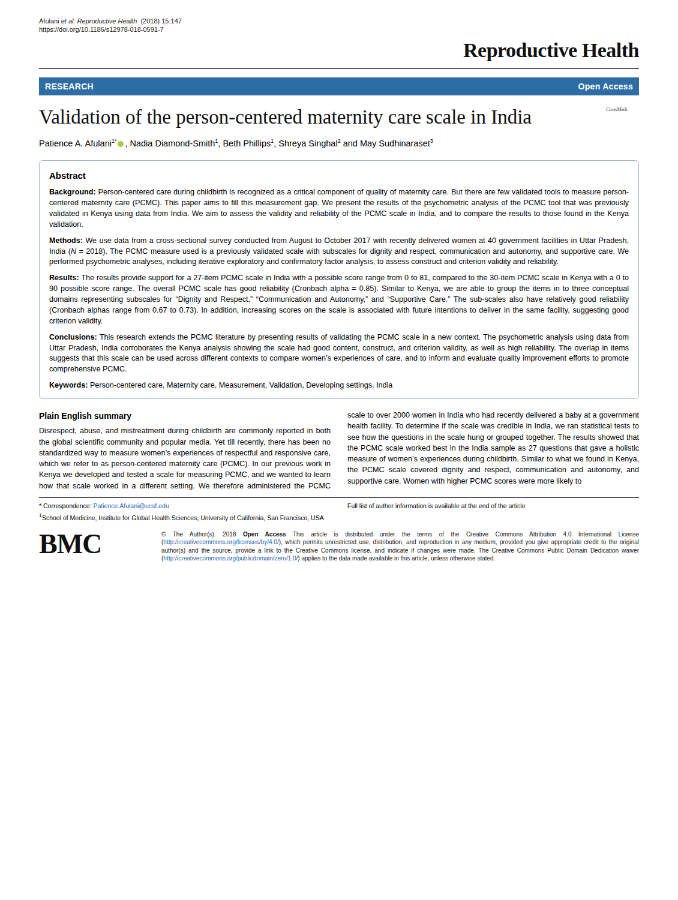Afulani et al. Reproductive Health (2018) 15:147
https://doi.org/10.1186/s12978-018-0591-7
Reproductive Health
RESEARCH Open Access
Validation of the person-centered maternity care scale in India CrossMark
Patience A. Afulani1* , Nadia Diamond-Smith1, Beth Phillips1, Shreya Singhal2 and May Sudhinaraset3
Abstract
Background: Person-centered care during childbirth is recognized as a critical component of quality of maternity care. But there are few validated tools to measure person-centered maternity care (PCMC). This paper aims to fill this measurement gap. We present the results of the psychometric analysis of the PCMC tool that was previously validated in Kenya using data from India. We aim to assess the validity and reliability of the PCMC scale in India, and to compare the results to those found in the Kenya validation.
Methods: We use data from a cross-sectional survey conducted from August to October 2017 with recently delivered women at 40 government facilities in Uttar Pradesh, India (N = 2018). The PCMC measure used is a previously validated scale with subscales for dignity and respect, communication and autonomy, and supportive care. We performed psychometric analyses, including iterative exploratory and confirmatory factor analysis, to assess construct and criterion validity and reliability.
Results: The results provide support for a 27-item PCMC scale in India with a possible score range from 0 to 81, compared to the 30-item PCMC scale in Kenya with a 0 to 90 possible score range. The overall PCMC scale has good reliability (Cronbach alpha = 0.85). Similar to Kenya, we are able to group the items in to three conceptual domains representing subscales for “Dignity and Respect,” “Communication and Autonomy,” and “Supportive Care.” The sub-scales also have relatively good reliability (Cronbach alphas range from 0.67 to 0.73). In addition, increasing scores on the scale is associated with future intentions to deliver in the same facility, suggesting good criterion validity.
Conclusions: This research extends the PCMC literature by presenting results of validating the PCMC scale in a new context. The psychometric analysis using data from Uttar Pradesh, India corroborates the Kenya analysis showing the scale had good content, construct, and criterion validity, as well as high reliability. The overlap in items suggests that this scale can be used across different contexts to compare women’s experiences of care, and to inform and evaluate quality improvement efforts to promote comprehensive PCMC.
Keywords: Person-centered care, Maternity care, Measurement, Validation, Developing settings, India
Plain English summary
Disrespect, abuse, and mistreatment during childbirth are commonly reported in both the global scientific community and popular media. Yet till recently, there has been no standardized way to measure women’s experiences of respectful and responsive care, which we refer to as person-centered maternity care (PCMC). In our previous work in Kenya we developed and tested a scale for measuring PCMC, and we wanted to learn how that scale worked in a different setting. We therefore administered the PCMC scale to over 2000 women in India who had recently delivered a baby at a government health facility. To determine if the scale was credible in India, we ran statistical tests to see how the questions in the scale hung or grouped together. The results showed that the PCMC scale worked best in the India sample as 27 questions that gave a holistic measure of women’s experiences during childbirth. Similar to what we found in Kenya, the PCMC scale covered dignity and respect, communication and autonomy, and supportive care. Women with higher PCMC scores were more likely to
* Correspondence: Patience.Afulani@ucsf.edu
1School of Medicine, Institute for Global Health Sciences, University of California, San Francisco, USA
Full list of author information is available at the end of the article
BMC
© The Author(s). 2018 Open Access This article is distributed under the terms of the Creative Commons Attribution 4.0 International License (http://creativecommons.org/licenses/by/4.0/), which permits unrestricted use, distribution, and reproduction in any medium, provided you give appropriate credit to the original author(s) and the source, provide a link to the Creative Commons license, and indicate if changes were made. The Creative Commons Public Domain Dedication waiver (http://creativecommons.org/publicdomain/zero/1.0/) applies to the data made available in this article, unless otherwise stated.